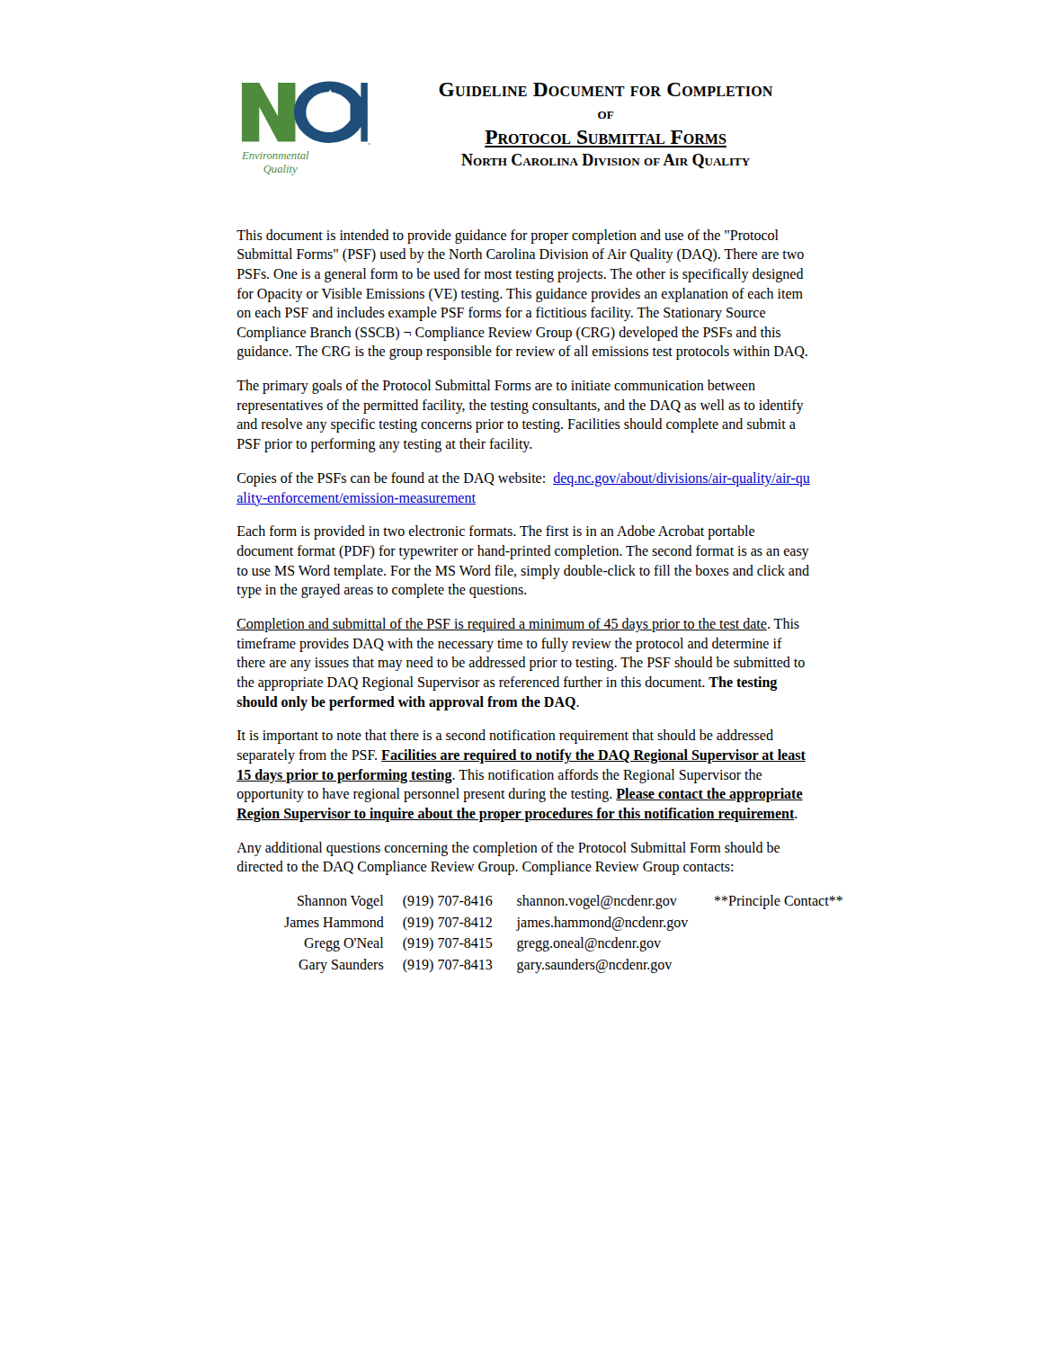™ Environmental Quality
Guideline Document for Completion
of
Protocol Submittal Forms
North Carolina Division of Air Quality
This document is intended to provide guidance for proper completion and use of the "Protocol Submittal Forms" (PSF) used by the North Carolina Division of Air Quality (DAQ). There are two PSFs. One is a general form to be used for most testing projects. The other is specifically designed for Opacity or Visible Emissions (VE) testing. This guidance provides an explanation of each item on each PSF and includes example PSF forms for a fictitious facility. The Stationary Source Compliance Branch (SSCB) ¬ Compliance Review Group (CRG) developed the PSFs and this guidance. The CRG is the group responsible for review of all emissions test protocols within DAQ.
The primary goals of the Protocol Submittal Forms are to initiate communication between representatives of the permitted facility, the testing consultants, and the DAQ as well as to identify and resolve any specific testing concerns prior to testing. Facilities should complete and submit a PSF prior to performing any testing at their facility.
Copies of the PSFs can be found at the DAQ website: deq.nc.gov/about/divisions/air-quality/air-quality-enforcement/emission-measurement
Each form is provided in two electronic formats. The first is in an Adobe Acrobat portable document format (PDF) for typewriter or hand-printed completion. The second format is as an easy to use MS Word template. For the MS Word file, simply double-click to fill the boxes and click and type in the grayed areas to complete the questions.
Completion and submittal of the PSF is required a minimum of 45 days prior to the test date. This timeframe provides DAQ with the necessary time to fully review the protocol and determine if there are any issues that may need to be addressed prior to testing. The PSF should be submitted to the appropriate DAQ Regional Supervisor as referenced further in this document. The testing should only be performed with approval from the DAQ.
It is important to note that there is a second notification requirement that should be addressed separately from the PSF. Facilities are required to notify the DAQ Regional Supervisor at least 15 days prior to performing testing. This notification affords the Regional Supervisor the opportunity to have regional personnel present during the testing. Please contact the appropriate Region Supervisor to inquire about the proper procedures for this notification requirement.
Any additional questions concerning the completion of the Protocol Submittal Form should be directed to the DAQ Compliance Review Group. Compliance Review Group contacts:
| Shannon Vogel | (919) 707-8416 | shannon.vogel@ncdenr.gov | **Principle Contact** |
| James Hammond | (919) 707-8412 | james.hammond@ncdenr.gov | |
| Gregg O'Neal | (919) 707-8415 | gregg.oneal@ncdenr.gov | |
| Gary Saunders | (919) 707-8413 | gary.saunders@ncdenr.gov | |